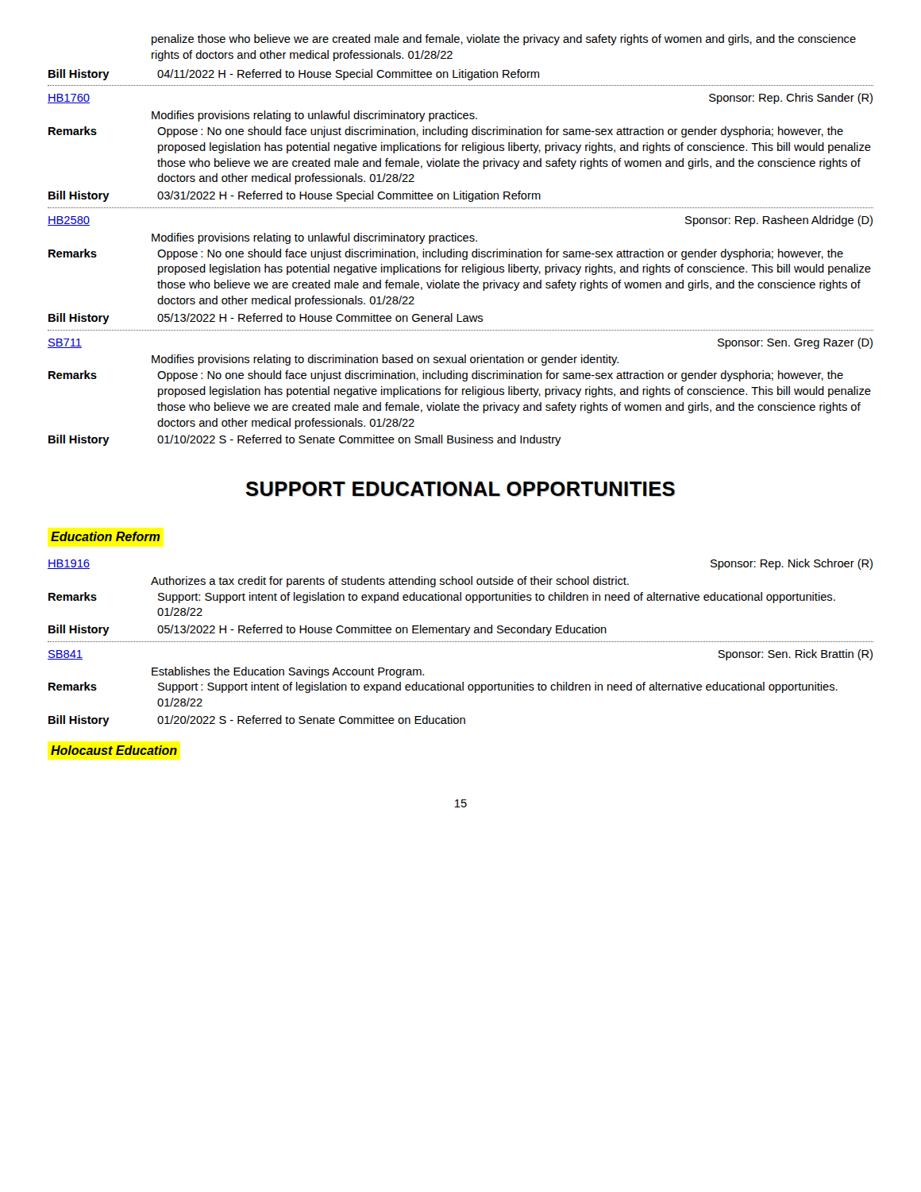penalize those who believe we are created male and female, violate the privacy and safety rights of women and girls, and the conscience rights of doctors and other medical professionals. 01/28/22
Bill History
04/11/2022 H - Referred to House Special Committee on Litigation Reform
HB1760
Sponsor: Rep. Chris Sander (R)
Modifies provisions relating to unlawful discriminatory practices.
Remarks
Oppose : No one should face unjust discrimination, including discrimination for same-sex attraction or gender dysphoria; however, the proposed legislation has potential negative implications for religious liberty, privacy rights, and rights of conscience. This bill would penalize those who believe we are created male and female, violate the privacy and safety rights of women and girls, and the conscience rights of doctors and other medical professionals. 01/28/22
Bill History
03/31/2022 H - Referred to House Special Committee on Litigation Reform
HB2580
Sponsor: Rep. Rasheen Aldridge (D)
Modifies provisions relating to unlawful discriminatory practices.
Remarks
Oppose : No one should face unjust discrimination, including discrimination for same-sex attraction or gender dysphoria; however, the proposed legislation has potential negative implications for religious liberty, privacy rights, and rights of conscience. This bill would penalize those who believe we are created male and female, violate the privacy and safety rights of women and girls, and the conscience rights of doctors and other medical professionals. 01/28/22
Bill History
05/13/2022 H - Referred to House Committee on General Laws
SB711
Sponsor: Sen. Greg Razer (D)
Modifies provisions relating to discrimination based on sexual orientation or gender identity.
Remarks
Oppose : No one should face unjust discrimination, including discrimination for same-sex attraction or gender dysphoria; however, the proposed legislation has potential negative implications for religious liberty, privacy rights, and rights of conscience. This bill would penalize those who believe we are created male and female, violate the privacy and safety rights of women and girls, and the conscience rights of doctors and other medical professionals. 01/28/22
Bill History
01/10/2022 S - Referred to Senate Committee on Small Business and Industry
SUPPORT EDUCATIONAL OPPORTUNITIES
Education Reform
HB1916
Sponsor: Rep. Nick Schroer (R)
Authorizes a tax credit for parents of students attending school outside of their school district.
Remarks
Support: Support intent of legislation to expand educational opportunities to children in need of alternative educational opportunities. 01/28/22
Bill History
05/13/2022 H - Referred to House Committee on Elementary and Secondary Education
SB841
Sponsor: Sen. Rick Brattin (R)
Establishes the Education Savings Account Program.
Remarks
Support : Support intent of legislation to expand educational opportunities to children in need of alternative educational opportunities. 01/28/22
Bill History
01/20/2022 S - Referred to Senate Committee on Education
Holocaust Education
15